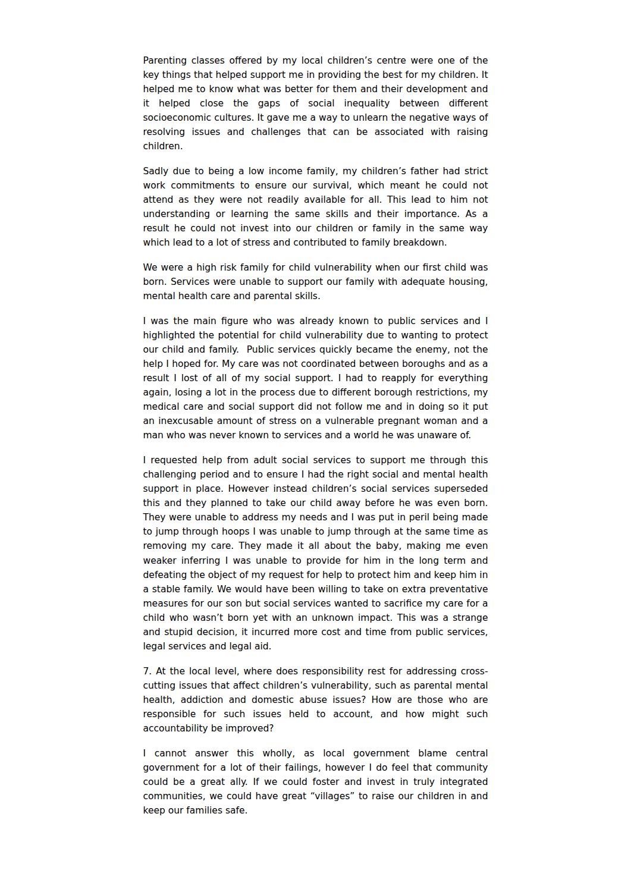Parenting classes offered by my local children’s centre were one of the key things that helped support me in providing the best for my children. It helped me to know what was better for them and their development and it helped close the gaps of social inequality between different socioeconomic cultures. It gave me a way to unlearn the negative ways of resolving issues and challenges that can be associated with raising children.
Sadly due to being a low income family, my children’s father had strict work commitments to ensure our survival, which meant he could not attend as they were not readily available for all. This lead to him not understanding or learning the same skills and their importance. As a result he could not invest into our children or family in the same way which lead to a lot of stress and contributed to family breakdown.
We were a high risk family for child vulnerability when our first child was born. Services were unable to support our family with adequate housing, mental health care and parental skills.
I was the main figure who was already known to public services and I highlighted the potential for child vulnerability due to wanting to protect our child and family. Public services quickly became the enemy, not the help I hoped for. My care was not coordinated between boroughs and as a result I lost of all of my social support. I had to reapply for everything again, losing a lot in the process due to different borough restrictions, my medical care and social support did not follow me and in doing so it put an inexcusable amount of stress on a vulnerable pregnant woman and a man who was never known to services and a world he was unaware of.
I requested help from adult social services to support me through this challenging period and to ensure I had the right social and mental health support in place. However instead children’s social services superseded this and they planned to take our child away before he was even born. They were unable to address my needs and I was put in peril being made to jump through hoops I was unable to jump through at the same time as removing my care. They made it all about the baby, making me even weaker inferring I was unable to provide for him in the long term and defeating the object of my request for help to protect him and keep him in a stable family. We would have been willing to take on extra preventative measures for our son but social services wanted to sacrifice my care for a child who wasn’t born yet with an unknown impact. This was a strange and stupid decision, it incurred more cost and time from public services, legal services and legal aid.
7. At the local level, where does responsibility rest for addressing cross-cutting issues that affect children’s vulnerability, such as parental mental health, addiction and domestic abuse issues? How are those who are responsible for such issues held to account, and how might such accountability be improved?
I cannot answer this wholly, as local government blame central government for a lot of their failings, however I do feel that community could be a great ally. If we could foster and invest in truly integrated communities, we could have great “villages” to raise our children in and keep our families safe.